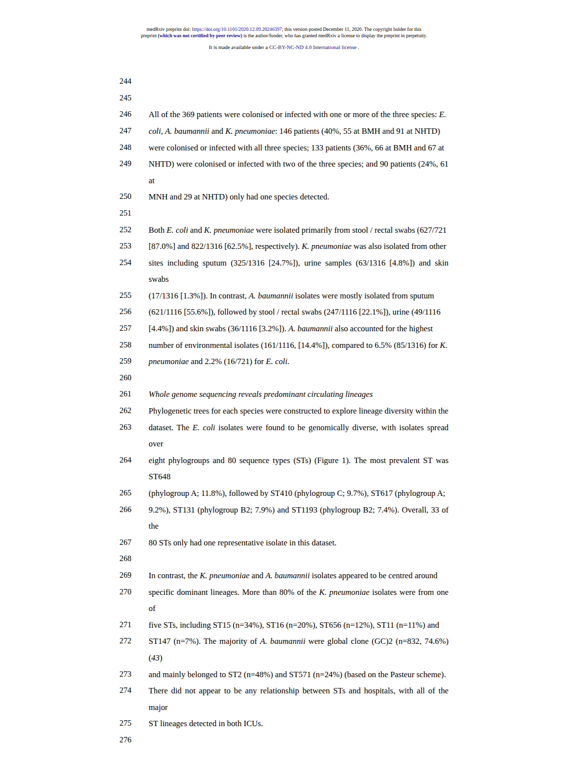medRxiv preprint doi: https://doi.org/10.1101/2020.12.09.20246397; this version posted December 11, 2020. The copyright holder for this
preprint (which was not certified by peer review) is the author/funder, who has granted medRxiv a license to display the preprint in perpetuity.
It is made available under a CC-BY-NC-ND 4.0 International license .
244
245
246
All of the 369 patients were colonised or infected with one or more of the three species: E.
247
coli, A. baumannii and K. pneumoniae: 146 patients (40%, 55 at BMH and 91 at NHTD)
248
were colonised or infected with all three species; 133 patients (36%, 66 at BMH and 67 at
249
NHTD) were colonised or infected with two of the three species; and 90 patients (24%, 61 at
250
MNH and 29 at NHTD) only had one species detected.
251
252
Both E. coli and K. pneumoniae were isolated primarily from stool / rectal swabs (627/721
253
[87.0%] and 822/1316 [62.5%], respectively). K. pneumoniae was also isolated from other
254
sites including sputum (325/1316 [24.7%]), urine samples (63/1316 [4.8%]) and skin swabs
255
(17/1316 [1.3%]). In contrast, A. baumannii isolates were mostly isolated from sputum
256
(621/1116 [55.6%]), followed by stool / rectal swabs (247/1116 [22.1%]), urine (49/1116
257
[4.4%]) and skin swabs (36/1116 [3.2%]). A. baumannii also accounted for the highest
258
number of environmental isolates (161/1116, [14.4%]), compared to 6.5% (85/1316) for K.
259
pneumoniae and 2.2% (16/721) for E. coli.
260
261
Whole genome sequencing reveals predominant circulating lineages
262
Phylogenetic trees for each species were constructed to explore lineage diversity within the
263
dataset. The E. coli isolates were found to be genomically diverse, with isolates spread over
264
eight phylogroups and 80 sequence types (STs) (Figure 1). The most prevalent ST was ST648
265
(phylogroup A; 11.8%), followed by ST410 (phylogroup C; 9.7%), ST617 (phylogroup A;
266
9.2%), ST131 (phylogroup B2; 7.9%) and ST1193 (phylogroup B2; 7.4%). Overall, 33 of the
267
80 STs only had one representative isolate in this dataset.
268
269
In contrast, the K. pneumoniae and A. baumannii isolates appeared to be centred around
270
specific dominant lineages. More than 80% of the K. pneumoniae isolates were from one of
271
five STs, including ST15 (n=34%), ST16 (n=20%), ST656 (n=12%), ST11 (n=11%) and
272
ST147 (n=7%). The majority of A. baumannii were global clone (GC)2 (n=832, 74.6%) (43)
273
and mainly belonged to ST2 (n=48%) and ST571 (n=24%) (based on the Pasteur scheme).
274
There did not appear to be any relationship between STs and hospitals, with all of the major
275
ST lineages detected in both ICUs.
276